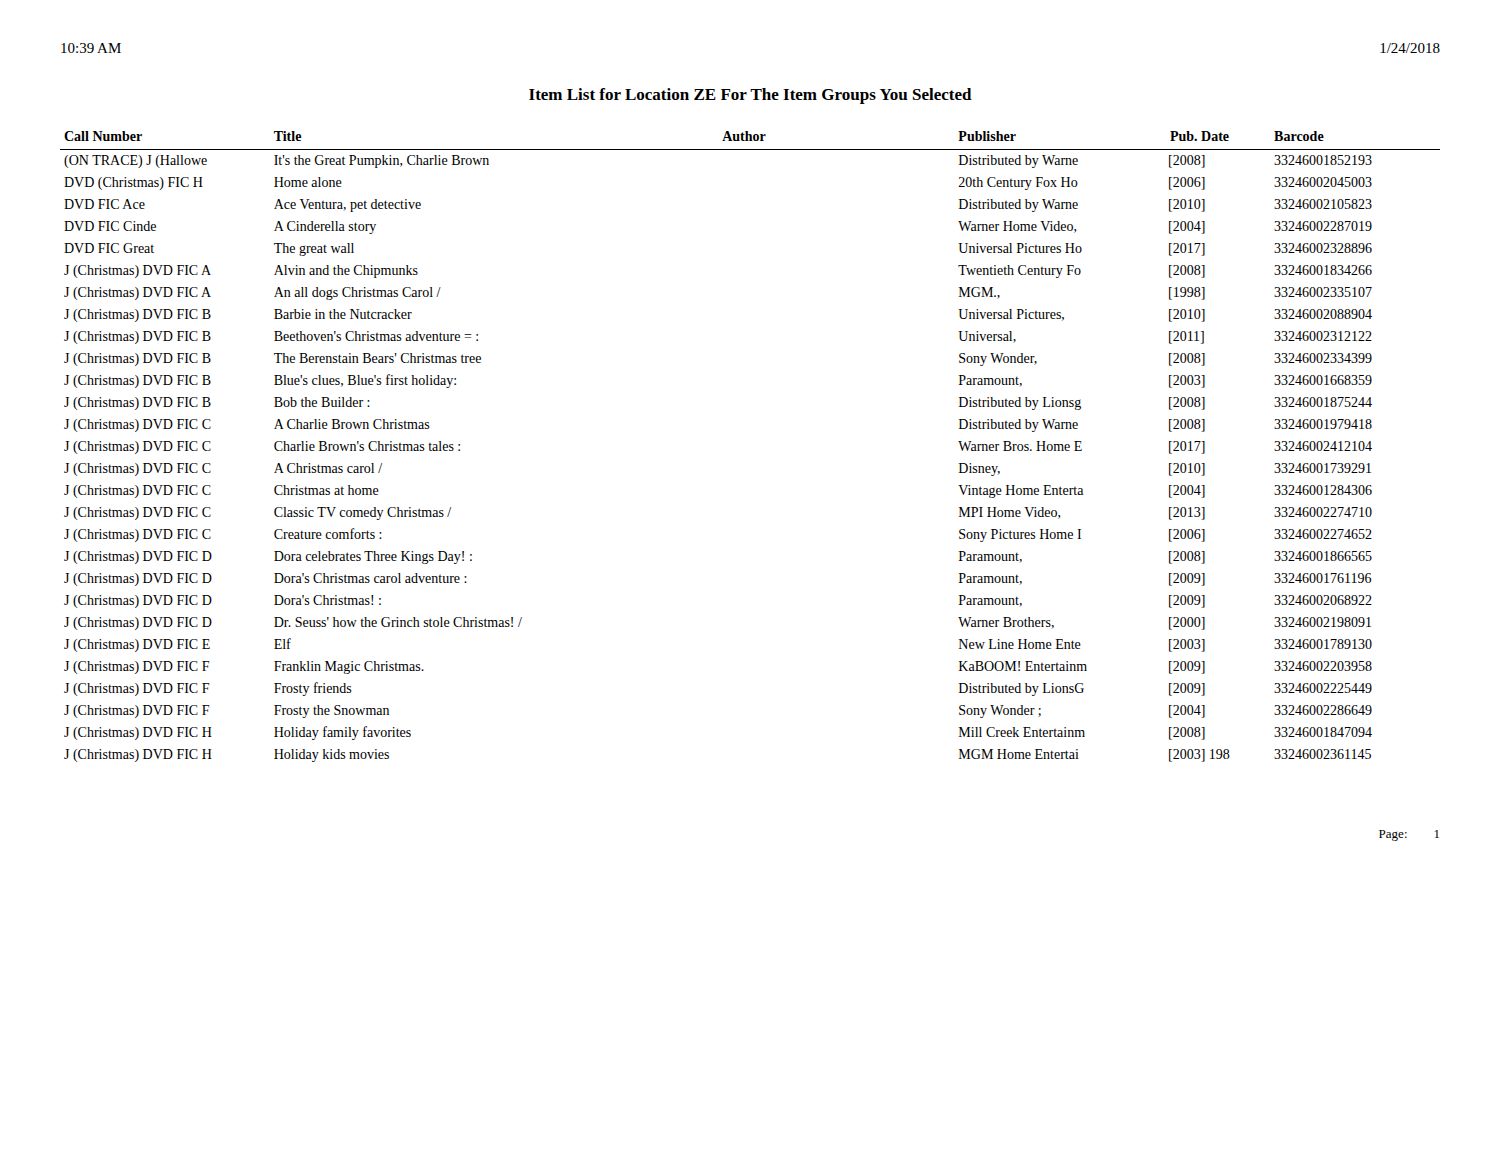10:39 AM 1/24/2018
Item List for Location ZE For The Item Groups You Selected
| Call Number | Title | Author | Publisher | Pub. Date | Barcode |
| --- | --- | --- | --- | --- | --- |
| (ON TRACE) J (Hallowe | It's the Great Pumpkin, Charlie Brown | | Distributed by Warne | [2008] | 33246001852193 |
| DVD (Christmas) FIC H | Home alone | | 20th Century Fox Ho | [2006] | 33246002045003 |
| DVD FIC Ace | Ace Ventura, pet detective | | Distributed by Warne | [2010] | 33246002105823 |
| DVD FIC Cinde | A Cinderella story | | Warner Home Video, | [2004] | 33246002287019 |
| DVD FIC Great | The great wall | | Universal Pictures Ho | [2017] | 33246002328896 |
| J (Christmas) DVD FIC A | Alvin and the Chipmunks | | Twentieth Century Fo | [2008] | 33246001834266 |
| J (Christmas) DVD FIC A | An all dogs Christmas Carol / | | MGM., | [1998] | 33246002335107 |
| J (Christmas) DVD FIC B | Barbie in the Nutcracker | | Universal Pictures, | [2010] | 33246002088904 |
| J (Christmas) DVD FIC B | Beethoven's Christmas adventure = : | | Universal, | [2011] | 33246002312122 |
| J (Christmas) DVD FIC B | The Berenstain Bears' Christmas tree | | Sony Wonder, | [2008] | 33246002334399 |
| J (Christmas) DVD FIC B | Blue's clues, Blue's first holiday: | | Paramount, | [2003] | 33246001668359 |
| J (Christmas) DVD FIC B | Bob the Builder : | | Distributed by Lionsg | [2008] | 33246001875244 |
| J (Christmas) DVD FIC C | A Charlie Brown Christmas | | Distributed by Warne | [2008] | 33246001979418 |
| J (Christmas) DVD FIC C | Charlie Brown's Christmas tales : | | Warner Bros. Home E | [2017] | 33246002412104 |
| J (Christmas) DVD FIC C | A Christmas carol / | | Disney, | [2010] | 33246001739291 |
| J (Christmas) DVD FIC C | Christmas at home | | Vintage Home Enterta | [2004] | 33246001284306 |
| J (Christmas) DVD FIC C | Classic TV comedy Christmas / | | MPI Home Video, | [2013] | 33246002274710 |
| J (Christmas) DVD FIC C | Creature comforts : | | Sony Pictures Home I | [2006] | 33246002274652 |
| J (Christmas) DVD FIC D | Dora celebrates Three Kings Day! : | | Paramount, | [2008] | 33246001866565 |
| J (Christmas) DVD FIC D | Dora's Christmas carol adventure : | | Paramount, | [2009] | 33246001761196 |
| J (Christmas) DVD FIC D | Dora's Christmas! : | | Paramount, | [2009] | 33246002068922 |
| J (Christmas) DVD FIC D | Dr. Seuss' how the Grinch stole Christmas! / | | Warner Brothers, | [2000] | 33246002198091 |
| J (Christmas) DVD FIC E | Elf | | New Line Home Ente | [2003] | 33246001789130 |
| J (Christmas) DVD FIC F | Franklin Magic Christmas. | | KaBOOM! Entertainm | [2009] | 33246002203958 |
| J (Christmas) DVD FIC F | Frosty friends | | Distributed by LionsG | [2009] | 33246002225449 |
| J (Christmas) DVD FIC F | Frosty the Snowman | | Sony Wonder ; | [2004] | 33246002286649 |
| J (Christmas) DVD FIC H | Holiday family favorites | | Mill Creek Entertainm | [2008] | 33246001847094 |
| J (Christmas) DVD FIC H | Holiday kids movies | | MGM Home Entertai | [2003] 198 | 33246002361145 |
Page:1